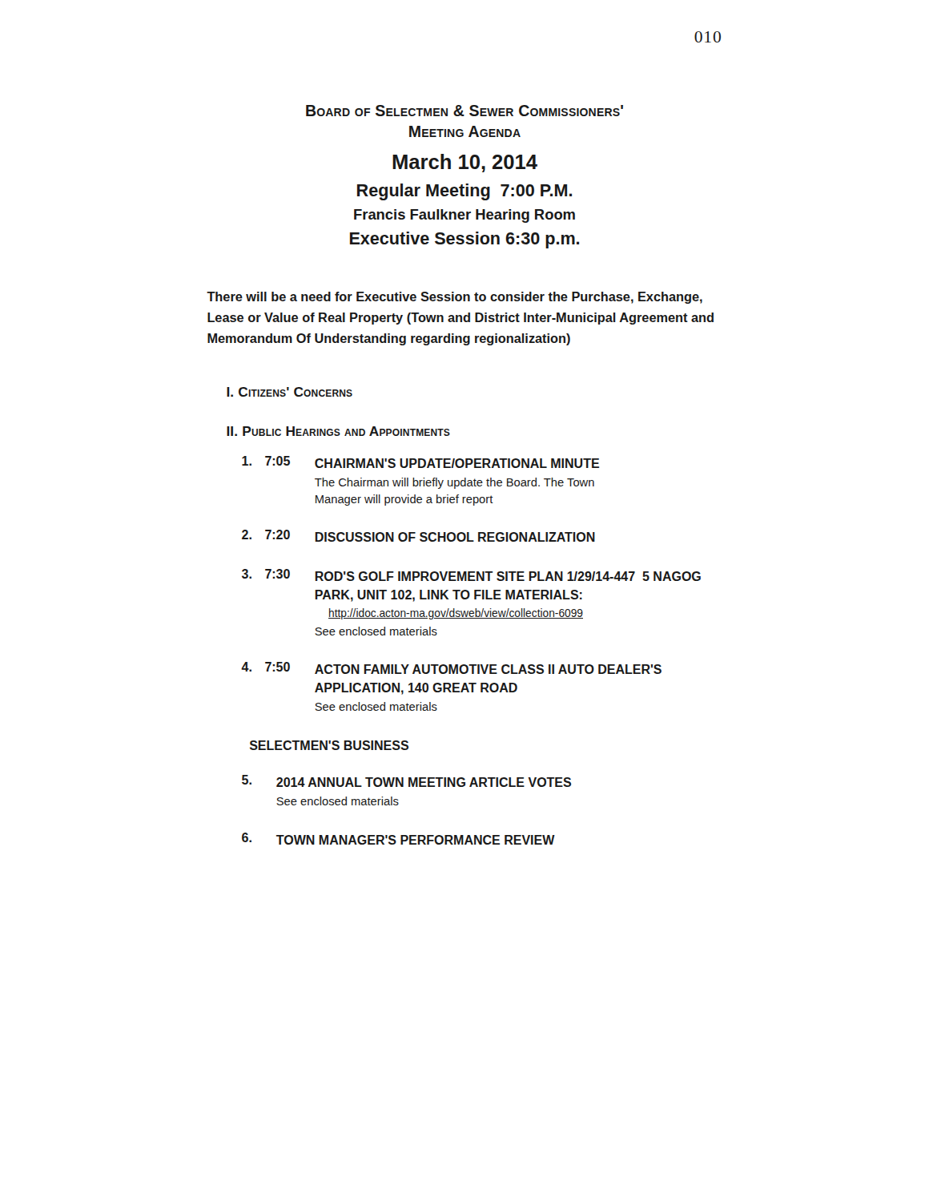010
Board of Selectmen & Sewer Commissioners'
Meeting Agenda
March 10, 2014
Regular Meeting 7:00 P.M.
Francis Faulkner Hearing Room
Executive Session 6:30 p.m.
There will be a need for Executive Session to consider the Purchase, Exchange, Lease or Value of Real Property (Town and District Inter-Municipal Agreement and Memorandum Of Understanding regarding regionalization)
I. Citizens' Concerns
II. Public Hearings and Appointments
1. 7:05
Chairman's Update/Operational Minute
The Chairman will briefly update the Board. The Town
Manager will provide a brief report
2. 7:20
Discussion of School Regionalization
3. 7:30
Rod's Golf Improvement Site Plan 1/29/14-447 5 Nagog Park, Unit 102, Link to File Materials:
http://idoc.acton-ma.gov/dsweb/view/collection-6099
See enclosed materials
4. 7:50
Acton Family Automotive Class II Auto Dealer's Application, 140 Great Road
See enclosed materials
Selectmen's Business
5.
2014 Annual Town Meeting Article Votes
See enclosed materials
6.
Town Manager's Performance Review